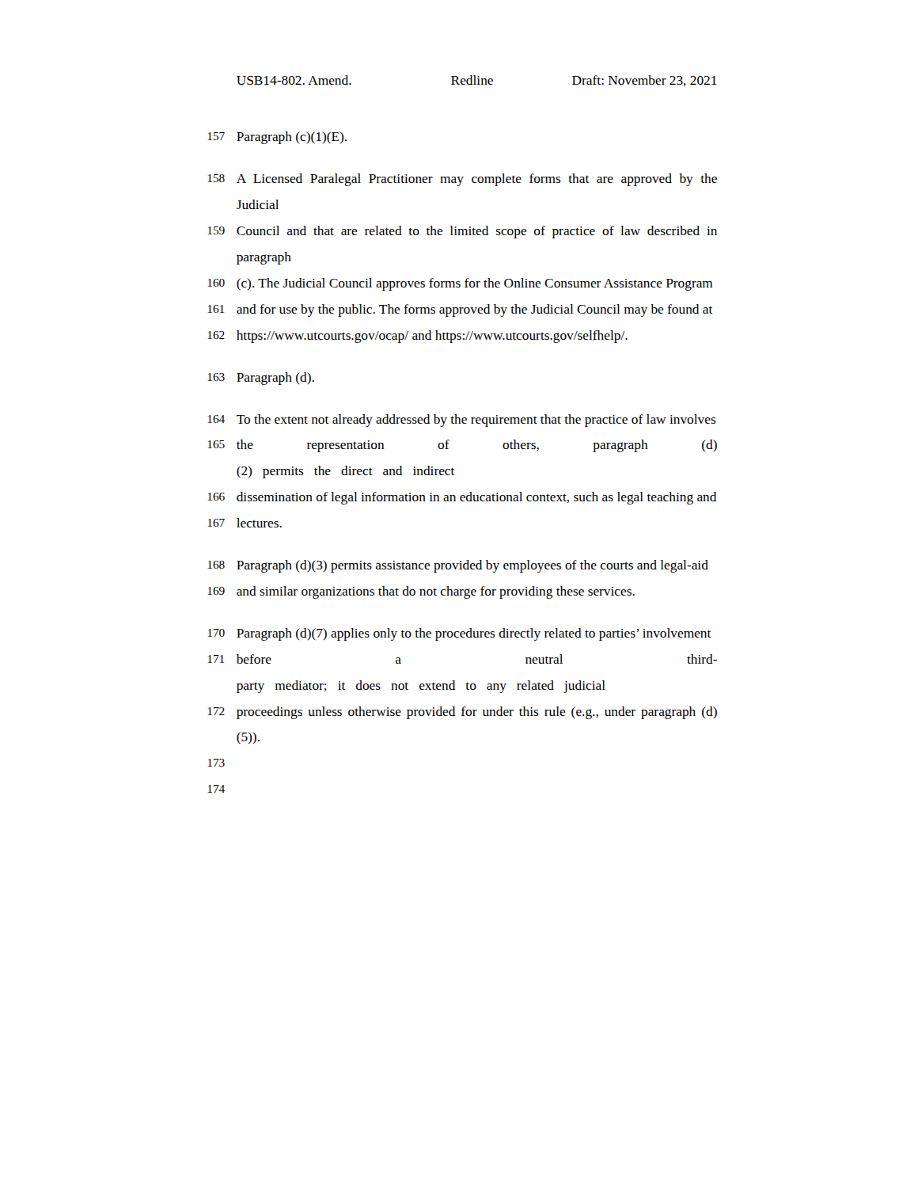USB14-802. Amend.
Redline
Draft: November 23, 2021
Paragraph (c)(1)(E).
A Licensed Paralegal Practitioner may complete forms that are approved by the Judicial
Council and that are related to the limited scope of practice of law described in paragraph
(c). The Judicial Council approves forms for the Online Consumer Assistance Program
and for use by the public. The forms approved by the Judicial Council may be found at
https://www.utcourts.gov/ocap/ and https://www.utcourts.gov/selfhelp/.
Paragraph (d).
To the extent not already addressed by the requirement that the practice of law involves
the representation of others, paragraph (d)(2) permits the direct and indirect
dissemination of legal information in an educational context, such as legal teaching and
lectures.
Paragraph (d)(3) permits assistance provided by employees of the courts and legal-aid
and similar organizations that do not charge for providing these services.
Paragraph (d)(7) applies only to the procedures directly related to parties’ involvement
before a neutral third-party mediator; it does not extend to any related judicial
proceedings unless otherwise provided for under this rule (e.g., under paragraph (d)(5)).